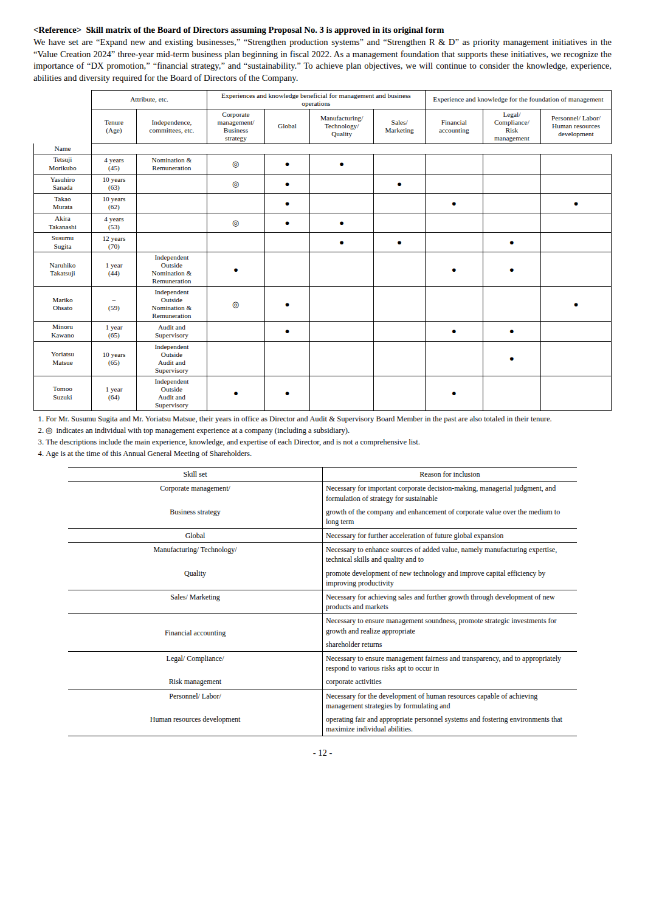<Reference> Skill matrix of the Board of Directors assuming Proposal No. 3 is approved in its original form
We have set are “Expand new and existing businesses,” “Strengthen production systems” and “Strengthen R & D” as priority management initiatives in the “Value Creation 2024” three-year mid-term business plan beginning in fiscal 2022. As a management foundation that supports these initiatives, we recognize the importance of “DX promotion,” “financial strategy,” and “sustainability.” To achieve plan objectives, we will continue to consider the knowledge, experience, abilities and diversity required for the Board of Directors of the Company.
| | Attribute, etc. | Experiences and knowledge beneficial for management and business operations | Experience and knowledge for the foundation of management |
| --- | --- | --- | --- |
| Tenure (Age) | Independence, committees, etc. | Corporate management/ Business strategy | Global | Manufacturing/ Technology/ Quality | Sales/ Marketing | Financial accounting | Legal/ Compliance/ Risk management | Personnel/ Labor/ Human resources development |
| Name | | | | | | | | | |
| Tetsuji Morikubo | 4 years (45) | Nomination & Remuneration | ◎ | ● | ● | | | | |
| Yasuhiro Sanada | 10 years (63) | | ◎ | ● | | ● | | | |
| Takao Murata | 10 years (62) | | | ● | | | ● | | ● |
| Akira Takanashi | 4 years (53) | | ◎ | ● | ● | | | | |
| Susumu Sugita | 12 years (70) | | | | ● | ● | | ● | |
| Naruhiko Takatsuji | 1 year (44) | Independent Outside Nomination & Remuneration | ● | | | | ● | ● | |
| Mariko Ohsato | – (59) | Independent Outside Nomination & Remuneration | ◎ | ● | | | | | ● |
| Minoru Kawano | 1 year (65) | Audit and Supervisory | | ● | | | ● | ● | |
| Yoriatsu Matsue | 10 years (65) | Independent Outside Audit and Supervisory | | | | | | ● | |
| Tomoo Suzuki | 1 year (64) | Independent Outside Audit and Supervisory | ● | ● | | | ● | | |
For Mr. Susumu Sugita and Mr. Yoriatsu Matsue, their years in office as Director and Audit & Supervisory Board Member in the past are also totaled in their tenure.
◎ indicates an individual with top management experience at a company (including a subsidiary).
The descriptions include the main experience, knowledge, and expertise of each Director, and is not a comprehensive list.
Age is at the time of this Annual General Meeting of Shareholders.
| Skill set | Reason for inclusion |
| --- | --- |
| Corporate management/ | Necessary for important corporate decision-making, managerial judgment, and formulation of strategy for sustainable |
| Business strategy | growth of the company and enhancement of corporate value over the medium to long term |
| Global | Necessary for further acceleration of future global expansion |
| Manufacturing/ Technology/ | Necessary to enhance sources of added value, namely manufacturing expertise, technical skills and quality and to |
| Quality | promote development of new technology and improve capital efficiency by improving productivity |
| Sales/ Marketing | Necessary for achieving sales and further growth through development of new products and markets |
| Financial accounting | Necessary to ensure management soundness, promote strategic investments for growth and realize appropriate |
| shareholder returns |
| Legal/ Compliance/ | Necessary to ensure management fairness and transparency, and to appropriately respond to various risks apt to occur in |
| Risk management | corporate activities |
| Personnel/ Labor/ | Necessary for the development of human resources capable of achieving management strategies by formulating and |
| Human resources development | operating fair and appropriate personnel systems and fostering environments that maximize individual abilities. |
- 12 -